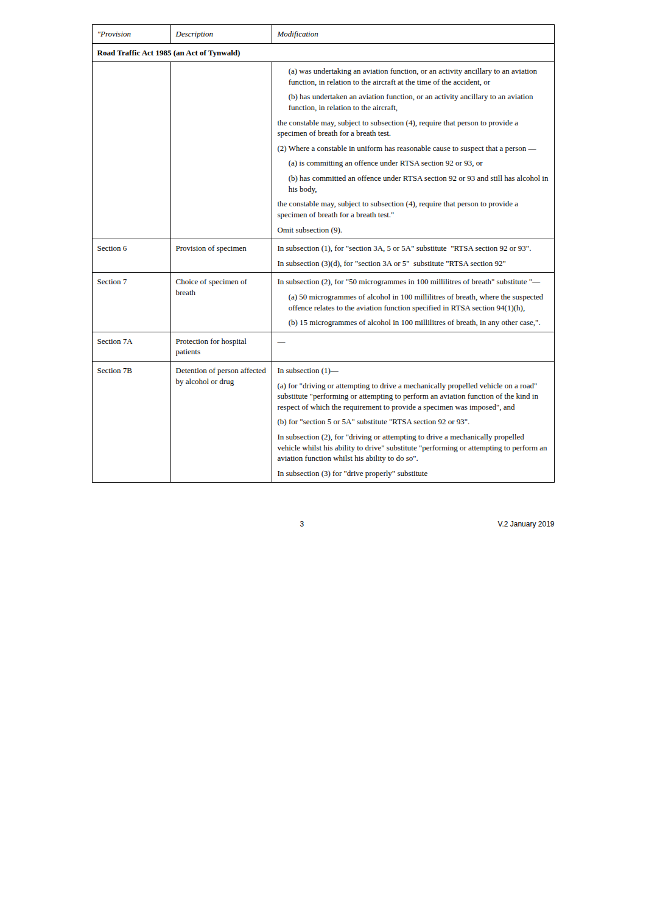| "Provision | Description | Modification |
| --- | --- | --- |
| Road Traffic Act 1985 (an Act of Tynwald) |
| | | (a) was undertaking an aviation function, or an activity ancillary to an aviation function, in relation to the aircraft at the time of the accident, or (b) has undertaken an aviation function, or an activity ancillary to an aviation function, in relation to the aircraft, the constable may, subject to subsection (4), require that person to provide a specimen of breath for a breath test. (2) Where a constable in uniform has reasonable cause to suspect that a person — (a) is committing an offence under RTSA section 92 or 93, or (b) has committed an offence under RTSA section 92 or 93 and still has alcohol in his body, the constable may, subject to subsection (4), require that person to provide a specimen of breath for a breath test." Omit subsection (9). |
| Section 6 | Provision of specimen | In subsection (1), for "section 3A, 5 or 5A" substitute "RTSA section 92 or 93". In subsection (3)(d), for "section 3A or 5" substitute "RTSA section 92" |
| Section 7 | Choice of specimen of breath | In subsection (2), for "50 microgrammes in 100 millilitres of breath" substitute "— (a) 50 microgrammes of alcohol in 100 millilitres of breath, where the suspected offence relates to the aviation function specified in RTSA section 94(1)(h), (b) 15 microgrammes of alcohol in 100 millilitres of breath, in any other case,". |
| Section 7A | Protection for hospital patients | — |
| Section 7B | Detention of person affected by alcohol or drug | In subsection (1)— (a) for "driving or attempting to drive a mechanically propelled vehicle on a road" substitute "performing or attempting to perform an aviation function of the kind in respect of which the requirement to provide a specimen was imposed", and (b) for "section 5 or 5A" substitute "RTSA section 92 or 93". In subsection (2), for "driving or attempting to drive a mechanically propelled vehicle whilst his ability to drive" substitute "performing or attempting to perform an aviation function whilst his ability to do so". In subsection (3) for "drive properly" substitute |
3 V.2 January 2019